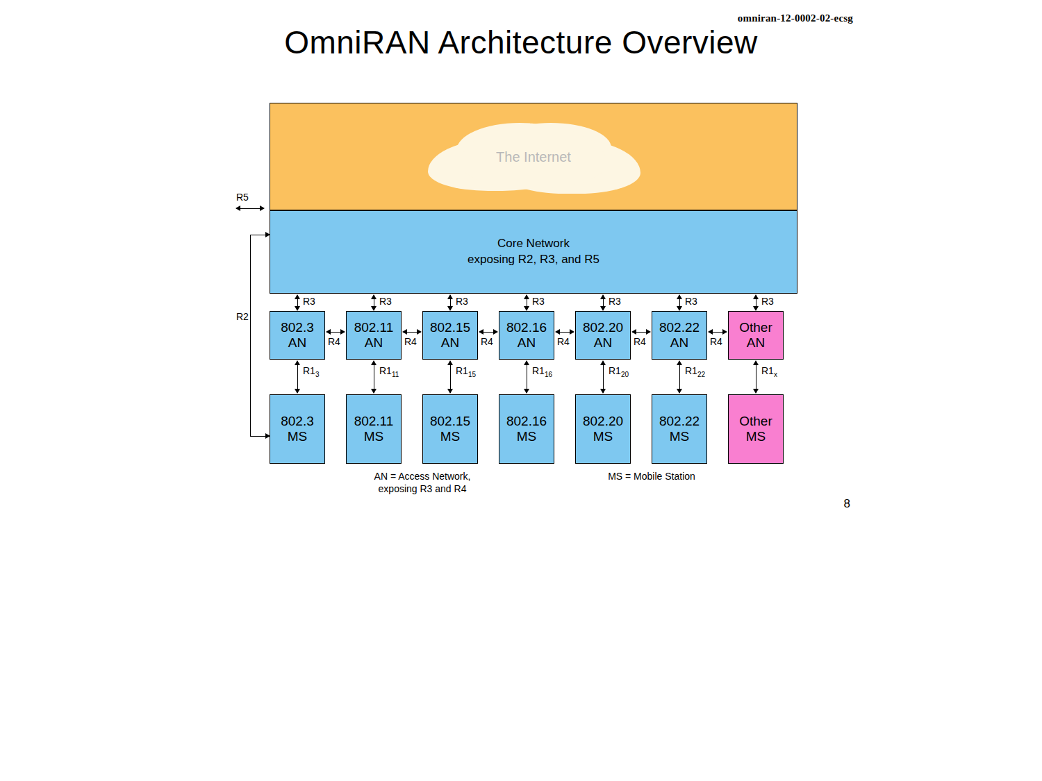omniran-12-0002-02-ecsg
OmniRAN Architecture Overview
The Internet
R5
Core Network
exposing R2, R3, and R5
R2
R3
R3
R3
R3
R3
R3
R3
802.3
AN
802.11
AN
802.15
AN
802.16
AN
802.20
AN
802.22
AN
Other
AN
R4
R4
R4
R4
R4
R4
R13
R111
R115
R116
R120
R122
R1x
802.3
MS
802.11
MS
802.15
MS
802.16
MS
802.20
MS
802.22
MS
Other
MS
AN = Access Network,
exposing R3 and R4
MS = Mobile Station
8